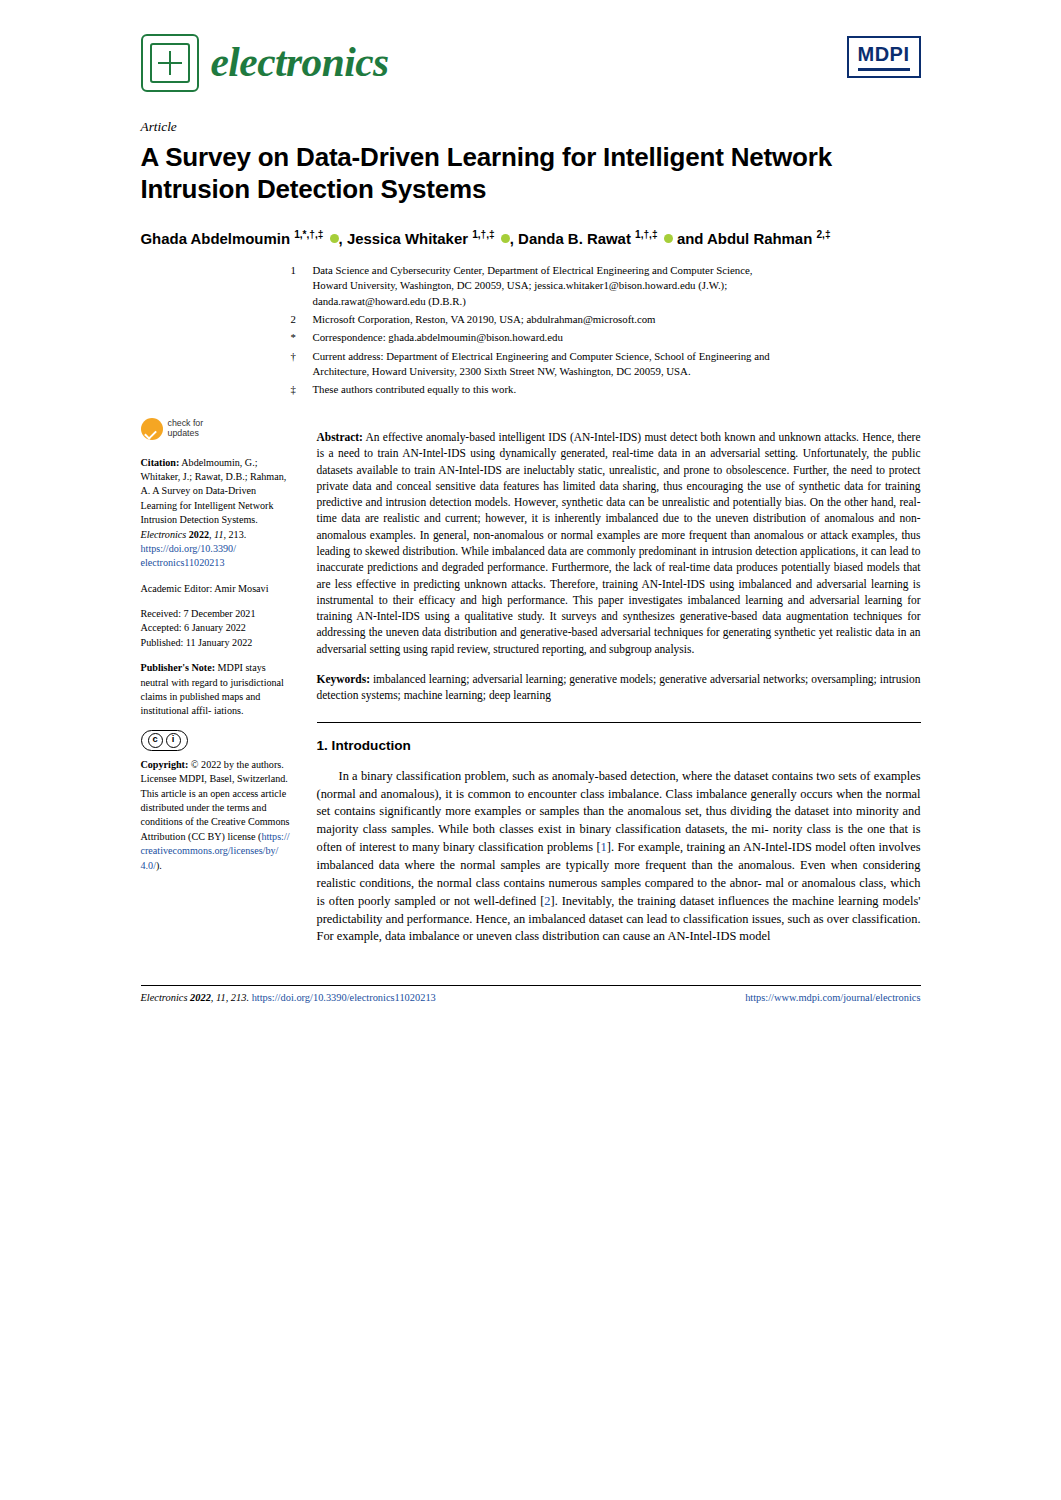electronics
MDPI
Article
A Survey on Data-Driven Learning for Intelligent Network
Intrusion Detection Systems
Ghada Abdelmoumin 1,*,†,‡ , Jessica Whitaker 1,†,‡ , Danda B. Rawat 1,†,‡ and Abdul Rahman 2,‡
1
Data Science and Cybersecurity Center, Department of Electrical Engineering and Computer Science,
Howard University, Washington, DC 20059, USA; jessica.whitaker1@bison.howard.edu (J.W.);
danda.rawat@howard.edu (D.B.R.)
2
Microsoft Corporation, Reston, VA 20190, USA; abdulrahman@microsoft.com
*
Correspondence: ghada.abdelmoumin@bison.howard.edu
†
Current address: Department of Electrical Engineering and Computer Science, School of Engineering and
Architecture, Howard University, 2300 Sixth Street NW, Washington, DC 20059, USA.
‡
These authors contributed equally to this work.
check for
updates
Citation: Abdelmoumin, G.; Whitaker, J.; Rawat, D.B.; Rahman, A. A Survey on Data-Driven Learning for Intelligent Network Intrusion Detection Systems. Electronics 2022, 11, 213. https://doi.org/10.3390/ electronics11020213
Academic Editor: Amir Mosavi
Received: 7 December 2021
Accepted: 6 January 2022
Published: 11 January 2022
Publisher's Note: MDPI stays neutral with regard to jurisdictional claims in published maps and institutional affil- iations.
ci
Copyright: © 2022 by the authors. Licensee MDPI, Basel, Switzerland. This article is an open access article distributed under the terms and conditions of the Creative Commons Attribution (CC BY) license (https:// creativecommons.org/licenses/by/ 4.0/).
Abstract: An effective anomaly-based intelligent IDS (AN-Intel-IDS) must detect both known and unknown attacks. Hence, there is a need to train AN-Intel-IDS using dynamically generated, real-time data in an adversarial setting. Unfortunately, the public datasets available to train AN-Intel-IDS are ineluctably static, unrealistic, and prone to obsolescence. Further, the need to protect private data and conceal sensitive data features has limited data sharing, thus encouraging the use of synthetic data for training predictive and intrusion detection models. However, synthetic data can be unrealistic and potentially bias. On the other hand, real-time data are realistic and current; however, it is inherently imbalanced due to the uneven distribution of anomalous and non-anomalous examples. In general, non-anomalous or normal examples are more frequent than anomalous or attack examples, thus leading to skewed distribution. While imbalanced data are commonly predominant in intrusion detection applications, it can lead to inaccurate predictions and degraded performance. Furthermore, the lack of real-time data produces potentially biased models that are less effective in predicting unknown attacks. Therefore, training AN-Intel-IDS using imbalanced and adversarial learning is instrumental to their efficacy and high performance. This paper investigates imbalanced learning and adversarial learning for training AN-Intel-IDS using a qualitative study. It surveys and synthesizes generative-based data augmentation techniques for addressing the uneven data distribution and generative-based adversarial techniques for generating synthetic yet realistic data in an adversarial setting using rapid review, structured reporting, and subgroup analysis.
Keywords: imbalanced learning; adversarial learning; generative models; generative adversarial networks; oversampling; intrusion detection systems; machine learning; deep learning
1. Introduction
In a binary classification problem, such as anomaly-based detection, where the dataset contains two sets of examples (normal and anomalous), it is common to encounter class imbalance. Class imbalance generally occurs when the normal set contains significantly more examples or samples than the anomalous set, thus dividing the dataset into minority and majority class samples. While both classes exist in binary classification datasets, the mi- nority class is the one that is often of interest to many binary classification problems [1]. For example, training an AN-Intel-IDS model often involves imbalanced data where the normal samples are typically more frequent than the anomalous. Even when considering realistic conditions, the normal class contains numerous samples compared to the abnor- mal or anomalous class, which is often poorly sampled or not well-defined [2]. Inevitably, the training dataset influences the machine learning models' predictability and performance. Hence, an imbalanced dataset can lead to classification issues, such as over classification. For example, data imbalance or uneven class distribution can cause an AN-Intel-IDS model
Electronics 2022, 11, 213. https://doi.org/10.3390/electronics11020213
https://www.mdpi.com/journal/electronics